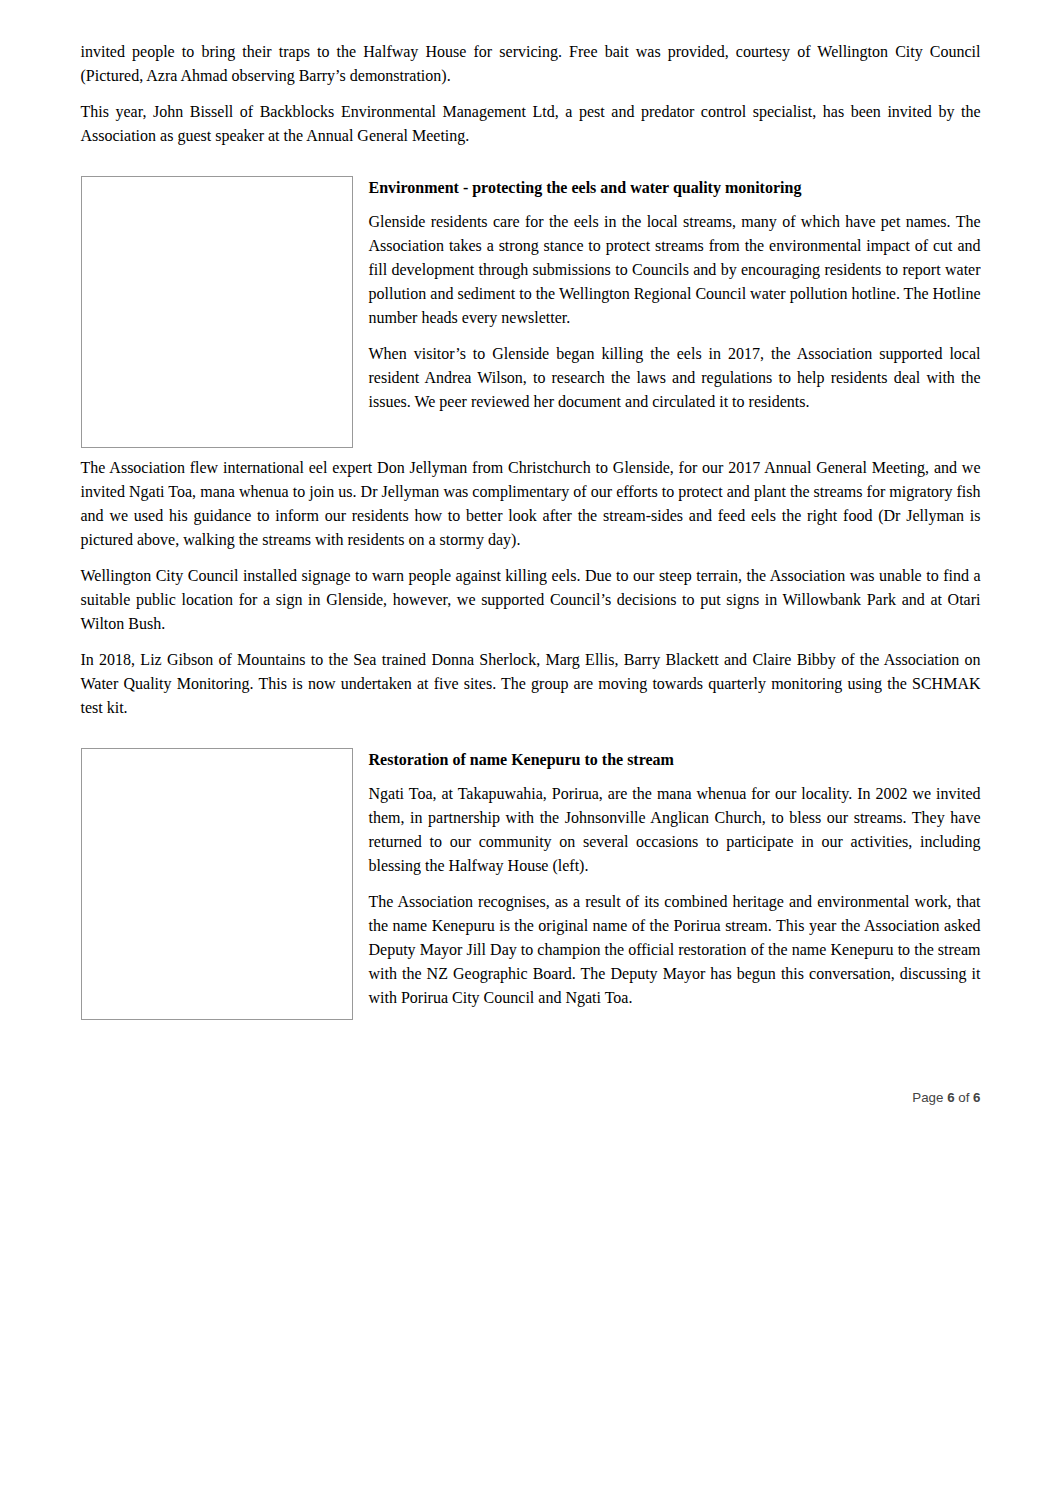invited people to bring their traps to the Halfway House for servicing. Free bait was provided, courtesy of Wellington City Council (Pictured, Azra Ahmad observing Barry’s demonstration).
This year, John Bissell of Backblocks Environmental Management Ltd, a pest and predator control specialist, has been invited by the Association as guest speaker at the Annual General Meeting.
Environment - protecting the eels and water quality monitoring
Glenside residents care for the eels in the local streams, many of which have pet names. The Association takes a strong stance to protect streams from the environmental impact of cut and fill development through submissions to Councils and by encouraging residents to report water pollution and sediment to the Wellington Regional Council water pollution hotline. The Hotline number heads every newsletter.
When visitor’s to Glenside began killing the eels in 2017, the Association supported local resident Andrea Wilson, to research the laws and regulations to help residents deal with the issues. We peer reviewed her document and circulated it to residents.
The Association flew international eel expert Don Jellyman from Christchurch to Glenside, for our 2017 Annual General Meeting, and we invited Ngati Toa, mana whenua to join us. Dr Jellyman was complimentary of our efforts to protect and plant the streams for migratory fish and we used his guidance to inform our residents how to better look after the stream-sides and feed eels the right food (Dr Jellyman is pictured above, walking the streams with residents on a stormy day).
Wellington City Council installed signage to warn people against killing eels. Due to our steep terrain, the Association was unable to find a suitable public location for a sign in Glenside, however, we supported Council’s decisions to put signs in Willowbank Park and at Otari Wilton Bush.
In 2018, Liz Gibson of Mountains to the Sea trained Donna Sherlock, Marg Ellis, Barry Blackett and Claire Bibby of the Association on Water Quality Monitoring. This is now undertaken at five sites. The group are moving towards quarterly monitoring using the SCHMAK test kit.
Restoration of name Kenepuru to the stream
Ngati Toa, at Takapuwahia, Porirua, are the mana whenua for our locality. In 2002 we invited them, in partnership with the Johnsonville Anglican Church, to bless our streams. They have returned to our community on several occasions to participate in our activities, including blessing the Halfway House (left).
The Association recognises, as a result of its combined heritage and environmental work, that the name Kenepuru is the original name of the Porirua stream. This year the Association asked Deputy Mayor Jill Day to champion the official restoration of the name Kenepuru to the stream with the NZ Geographic Board. The Deputy Mayor has begun this conversation, discussing it with Porirua City Council and Ngati Toa.
Page 6 of 6